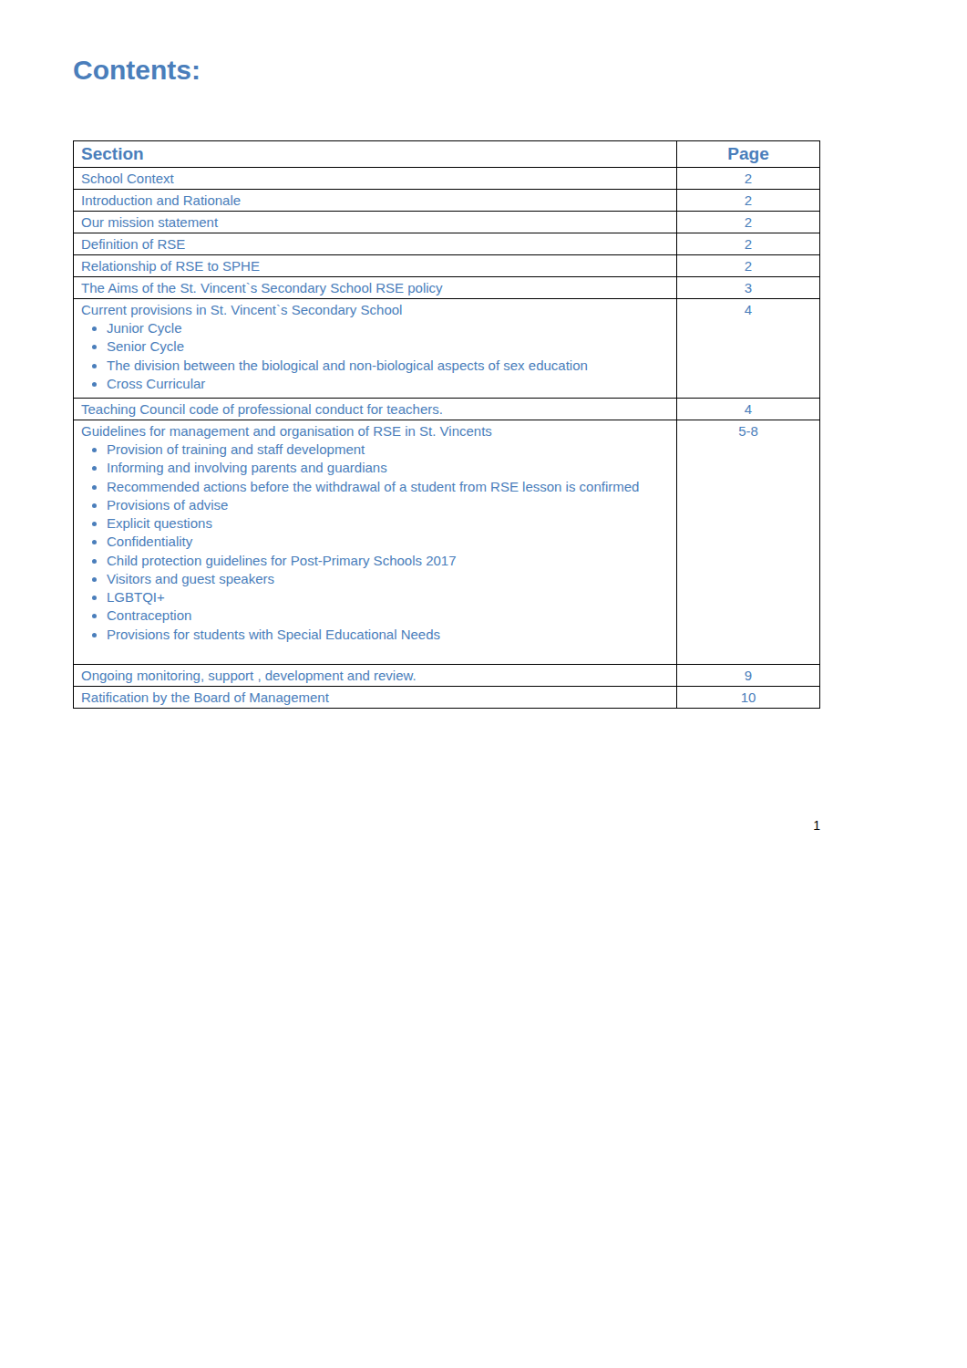Contents:
| Section | Page |
| --- | --- |
| School Context | 2 |
| Introduction and Rationale | 2 |
| Our mission statement | 2 |
| Definition of RSE | 2 |
| Relationship of RSE to SPHE | 2 |
| The Aims of the St. Vincent`s Secondary School RSE policy | 3 |
| Current provisions in St. Vincent`s Secondary School Junior Cycle Senior Cycle The division between the biological and non-biological aspects of sex education Cross Curricular | 4 |
| Teaching Council code of professional conduct for teachers. | 4 |
| Guidelines for management and organisation of RSE in St. Vincents Provision of training and staff development Informing and involving parents and guardians Recommended actions before the withdrawal of a student from RSE lesson is confirmed Provisions of advise Explicit questions Confidentiality Child protection guidelines for Post-Primary Schools 2017 Visitors and guest speakers LGBTQI+ Contraception Provisions for students with Special Educational Needs | 5-8 |
| Ongoing monitoring, support , development and review. | 9 |
| Ratification by the Board of Management | 10 |
1